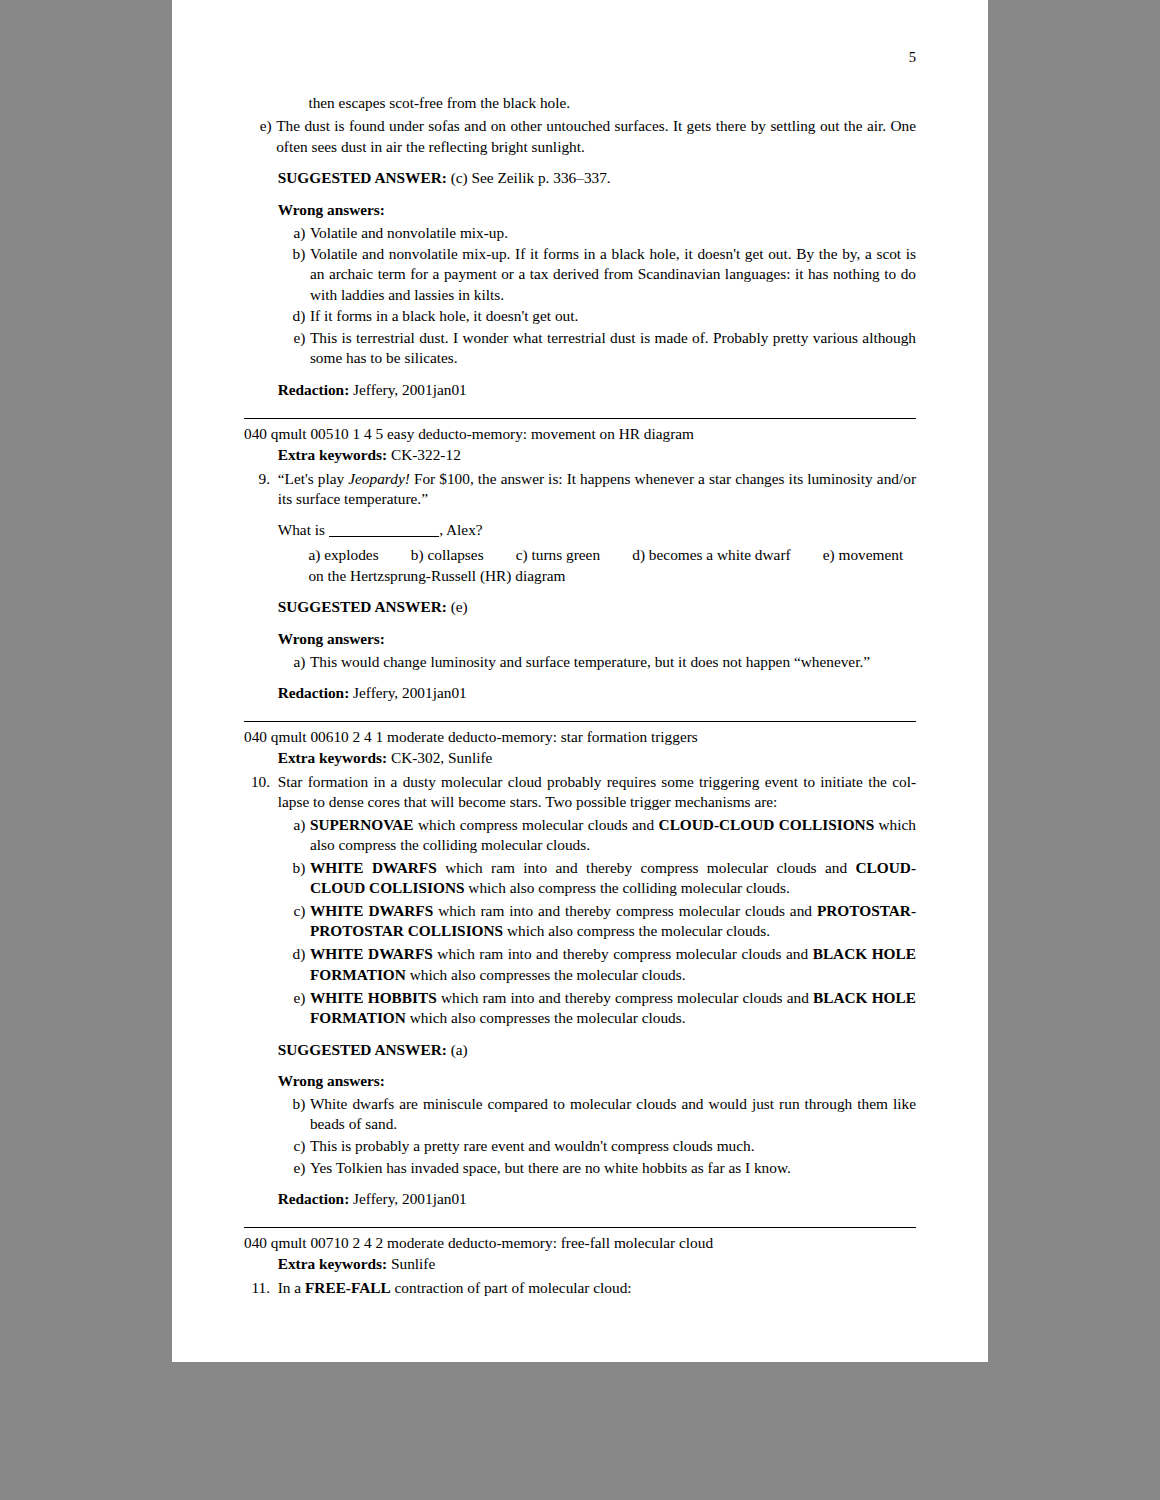5
then escapes scot-free from the black hole.
e) The dust is found under sofas and on other untouched surfaces. It gets there by settling out the air. One often sees dust in air the reflecting bright sunlight.
SUGGESTED ANSWER: (c) See Zeilik p. 336–337.
Wrong answers:
a) Volatile and nonvolatile mix-up.
b) Volatile and nonvolatile mix-up. If it forms in a black hole, it doesn't get out. By the by, a scot is an archaic term for a payment or a tax derived from Scandinavian languages: it has nothing to do with laddies and lassies in kilts.
d) If it forms in a black hole, it doesn't get out.
e) This is terrestrial dust. I wonder what terrestrial dust is made of. Probably pretty various although some has to be silicates.
Redaction: Jeffery, 2001jan01
040 qmult 00510 1 4 5 easy deducto-memory: movement on HR diagram
Extra keywords: CK-322-12
9. “Let's play Jeopardy! For $100, the answer is: It happens whenever a star changes its luminosity and/or its surface temperature.”
What is , Alex?
a) explodes b) collapses c) turns green d) becomes a white dwarf e) movement on the Hertzsprung-Russell (HR) diagram
SUGGESTED ANSWER: (e)
Wrong answers:
a) This would change luminosity and surface temperature, but it does not happen “whenever.”
Redaction: Jeffery, 2001jan01
040 qmult 00610 2 4 1 moderate deducto-memory: star formation triggers
Extra keywords: CK-302, Sunlife
10. Star formation in a dusty molecular cloud probably requires some triggering event to initiate the collapse to dense cores that will become stars. Two possible trigger mechanisms are:
a) SUPERNOVAE which compress molecular clouds and CLOUD-CLOUD COLLISIONS which also compress the colliding molecular clouds.
b) WHITE DWARFS which ram into and thereby compress molecular clouds and CLOUD-CLOUD COLLISIONS which also compress the colliding molecular clouds.
c) WHITE DWARFS which ram into and thereby compress molecular clouds and PROTOSTAR-PROTOSTAR COLLISIONS which also compress the molecular clouds.
d) WHITE DWARFS which ram into and thereby compress molecular clouds and BLACK HOLE FORMATION which also compresses the molecular clouds.
e) WHITE HOBBITS which ram into and thereby compress molecular clouds and BLACK HOLE FORMATION which also compresses the molecular clouds.
SUGGESTED ANSWER: (a)
Wrong answers:
b) White dwarfs are miniscule compared to molecular clouds and would just run through them like beads of sand.
c) This is probably a pretty rare event and wouldn't compress clouds much.
e) Yes Tolkien has invaded space, but there are no white hobbits as far as I know.
Redaction: Jeffery, 2001jan01
040 qmult 00710 2 4 2 moderate deducto-memory: free-fall molecular cloud
Extra keywords: Sunlife
11. In a FREE-FALL contraction of part of molecular cloud: